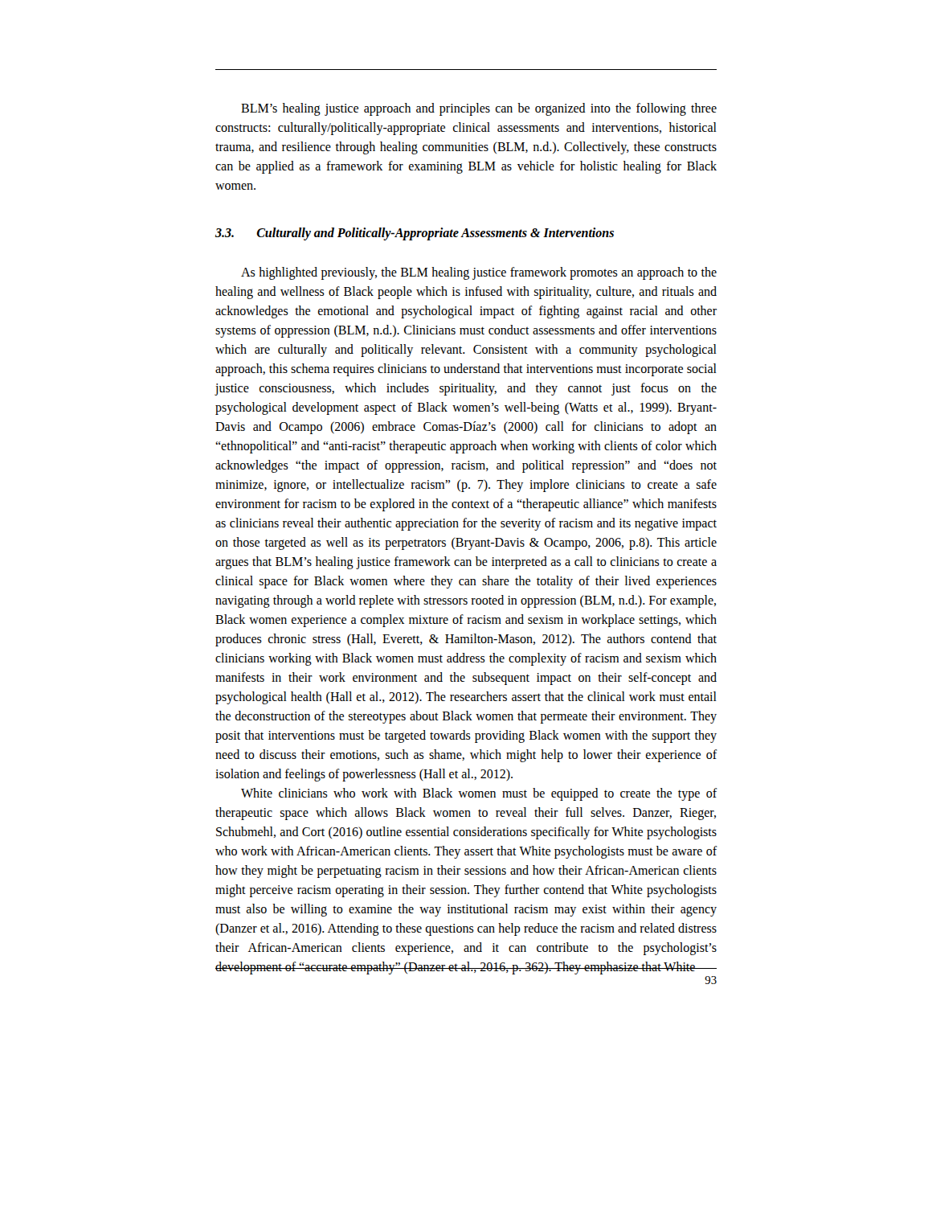BLM’s healing justice approach and principles can be organized into the following three constructs: culturally/politically-appropriate clinical assessments and interventions, historical trauma, and resilience through healing communities (BLM, n.d.). Collectively, these constructs can be applied as a framework for examining BLM as vehicle for holistic healing for Black women.
3.3. Culturally and Politically-Appropriate Assessments & Interventions
As highlighted previously, the BLM healing justice framework promotes an approach to the healing and wellness of Black people which is infused with spirituality, culture, and rituals and acknowledges the emotional and psychological impact of fighting against racial and other systems of oppression (BLM, n.d.). Clinicians must conduct assessments and offer interventions which are culturally and politically relevant. Consistent with a community psychological approach, this schema requires clinicians to understand that interventions must incorporate social justice consciousness, which includes spirituality, and they cannot just focus on the psychological development aspect of Black women’s well-being (Watts et al., 1999). Bryant-Davis and Ocampo (2006) embrace Comas-Díaz’s (2000) call for clinicians to adopt an “ethnopolitical” and “anti-racist” therapeutic approach when working with clients of color which acknowledges “the impact of oppression, racism, and political repression” and “does not minimize, ignore, or intellectualize racism” (p. 7). They implore clinicians to create a safe environment for racism to be explored in the context of a “therapeutic alliance” which manifests as clinicians reveal their authentic appreciation for the severity of racism and its negative impact on those targeted as well as its perpetrators (Bryant-Davis & Ocampo, 2006, p.8). This article argues that BLM’s healing justice framework can be interpreted as a call to clinicians to create a clinical space for Black women where they can share the totality of their lived experiences navigating through a world replete with stressors rooted in oppression (BLM, n.d.). For example, Black women experience a complex mixture of racism and sexism in workplace settings, which produces chronic stress (Hall, Everett, & Hamilton-Mason, 2012). The authors contend that clinicians working with Black women must address the complexity of racism and sexism which manifests in their work environment and the subsequent impact on their self-concept and psychological health (Hall et al., 2012). The researchers assert that the clinical work must entail the deconstruction of the stereotypes about Black women that permeate their environment. They posit that interventions must be targeted towards providing Black women with the support they need to discuss their emotions, such as shame, which might help to lower their experience of isolation and feelings of powerlessness (Hall et al., 2012).
White clinicians who work with Black women must be equipped to create the type of therapeutic space which allows Black women to reveal their full selves. Danzer, Rieger, Schubmehl, and Cort (2016) outline essential considerations specifically for White psychologists who work with African-American clients. They assert that White psychologists must be aware of how they might be perpetuating racism in their sessions and how their African-American clients might perceive racism operating in their session. They further contend that White psychologists must also be willing to examine the way institutional racism may exist within their agency (Danzer et al., 2016). Attending to these questions can help reduce the racism and related distress their African-American clients experience, and it can contribute to the psychologist’s development of “accurate empathy” (Danzer et al., 2016, p. 362). They emphasize that White
93